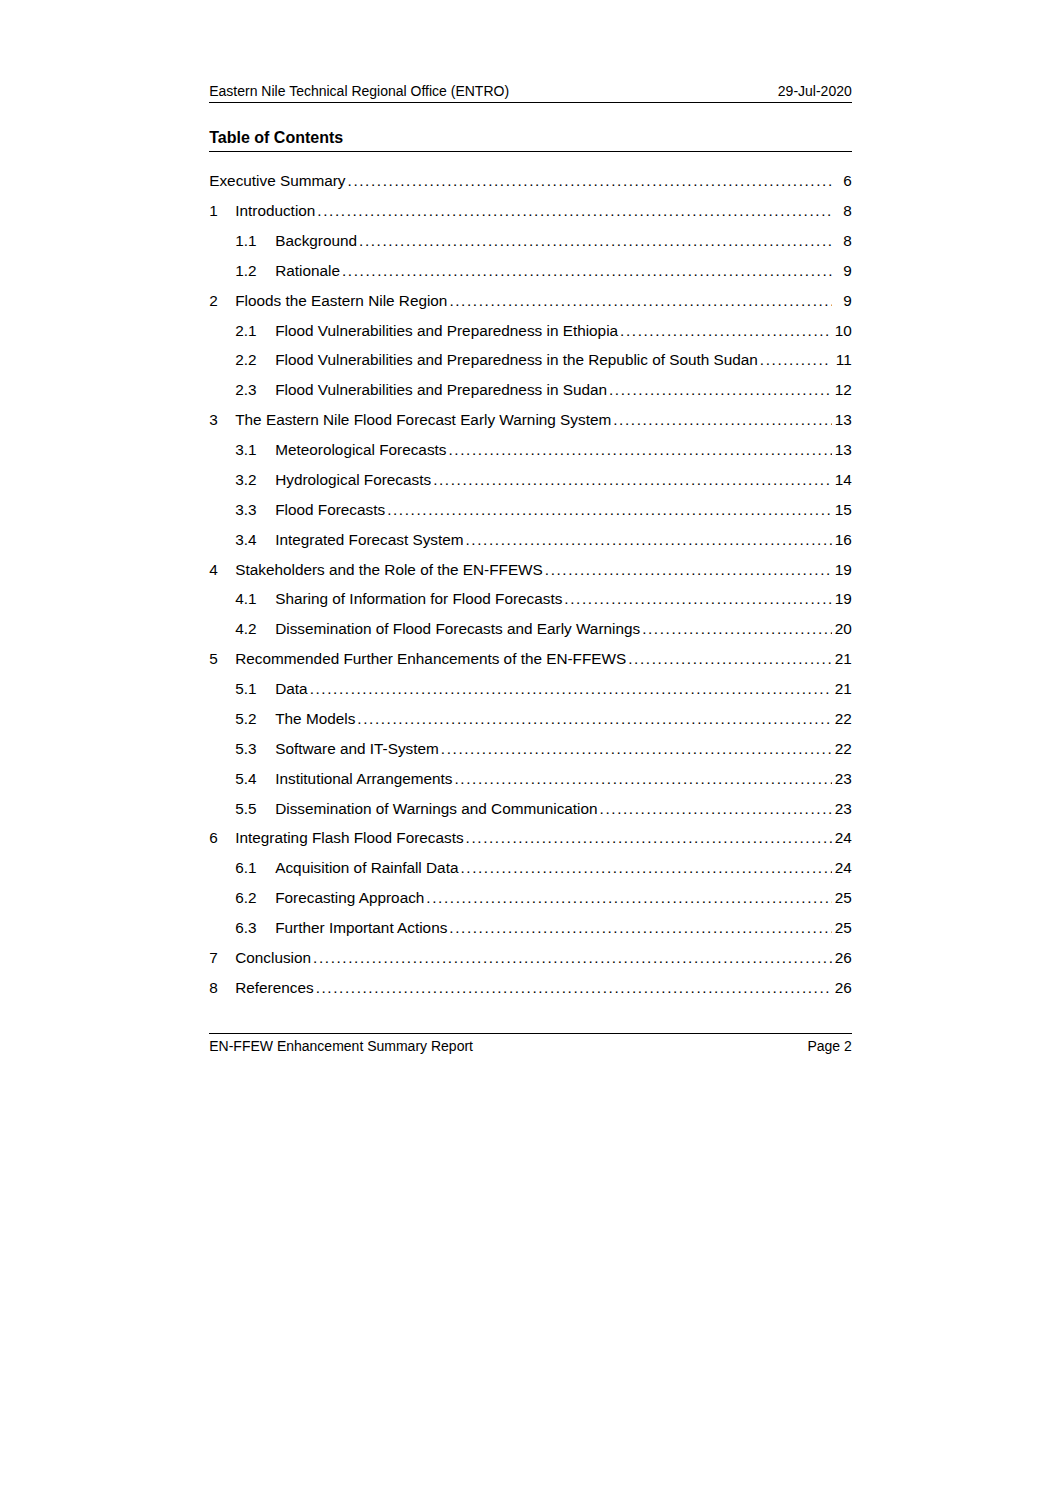Eastern Nile Technical Regional Office (ENTRO) 29-Jul-2020
Table of Contents
Executive Summary ........................................................................................................... 6
1 Introduction ................................................................................................................. 8
1.1 Background ....................................................................................................... 8
1.2 Rationale ............................................................................................................ 9
2 Floods the Eastern Nile Region ..................................................................................... 9
2.1 Flood Vulnerabilities and Preparedness in Ethiopia ........................................... 10
2.2 Flood Vulnerabilities and Preparedness in the Republic of South Sudan ............ 11
2.3 Flood Vulnerabilities and Preparedness in Sudan .............................................. 12
3 The Eastern Nile Flood Forecast Early Warning System ............................................. 13
3.1 Meteorological Forecasts .................................................................................... 13
3.2 Hydrological Forecasts ....................................................................................... 14
3.3 Flood Forecasts ................................................................................................ 15
3.4 Integrated Forecast System ............................................................................... 16
4 Stakeholders and the Role of the EN-FFEWS ............................................................. 19
4.1 Sharing of Information for Flood Forecasts .......................................................... 19
4.2 Dissemination of Flood Forecasts and Early Warnings ....................................... 20
5 Recommended Further Enhancements of the EN-FFEWS .......................................... 21
5.1 Data .................................................................................................................. 21
5.2 The Models ....................................................................................................... 22
5.3 Software and IT-System ...................................................................................... 22
5.4 Institutional Arrangements .................................................................................. 23
5.5 Dissemination of Warnings and Communication ................................................ 23
6 Integrating Flash Flood Forecasts .............................................................................. 24
6.1 Acquisition of Rainfall Data ................................................................................. 24
6.2 Forecasting Approach ......................................................................................... 25
6.3 Further Important Actions .................................................................................... 25
7 Conclusion .................................................................................................................. 26
8 References ................................................................................................................. 26
EN-FFEW Enhancement Summary Report Page 2